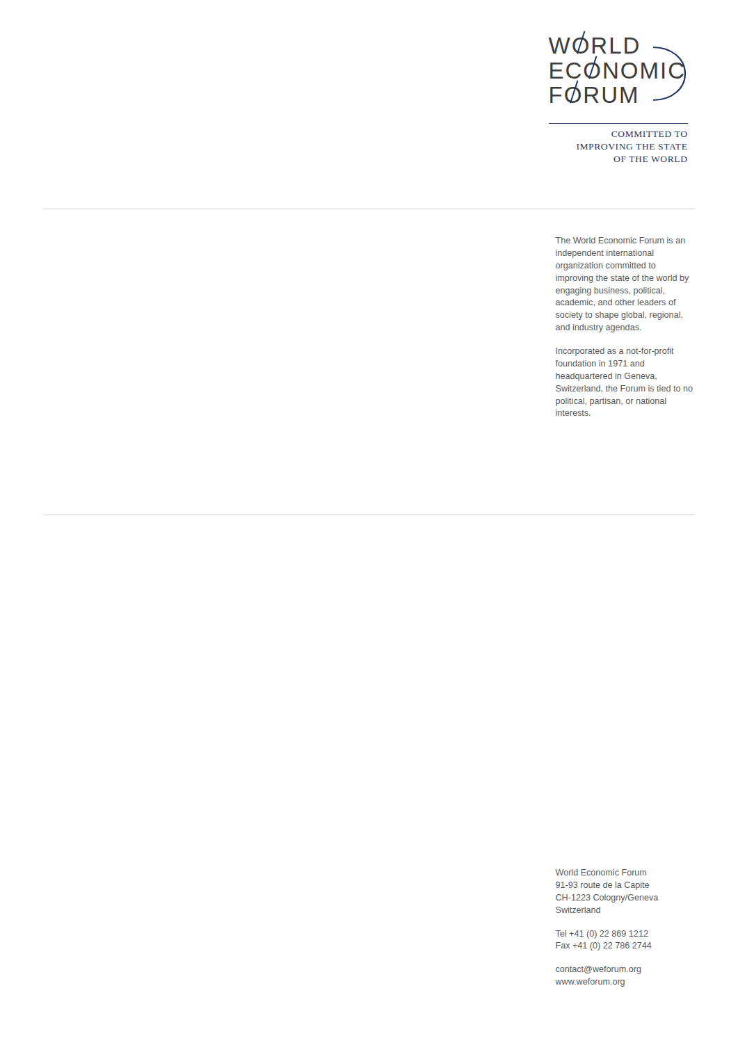WORLD
ECONOMIC
FORUM
Committed to
Improving the State
of the World
The World Economic Forum is an independent international organization committed to improving the state of the world by engaging business, political, academic, and other leaders of society to shape global, regional, and industry agendas.
Incorporated as a not-for-profit foundation in 1971 and headquartered in Geneva, Switzerland, the Forum is tied to no political, partisan, or national interests.
World Economic Forum
91-93 route de la Capite
CH-1223 Cologny/Geneva
Switzerland
Tel +41 (0) 22 869 1212
Fax +41 (0) 22 786 2744
contact@weforum.org
www.weforum.org